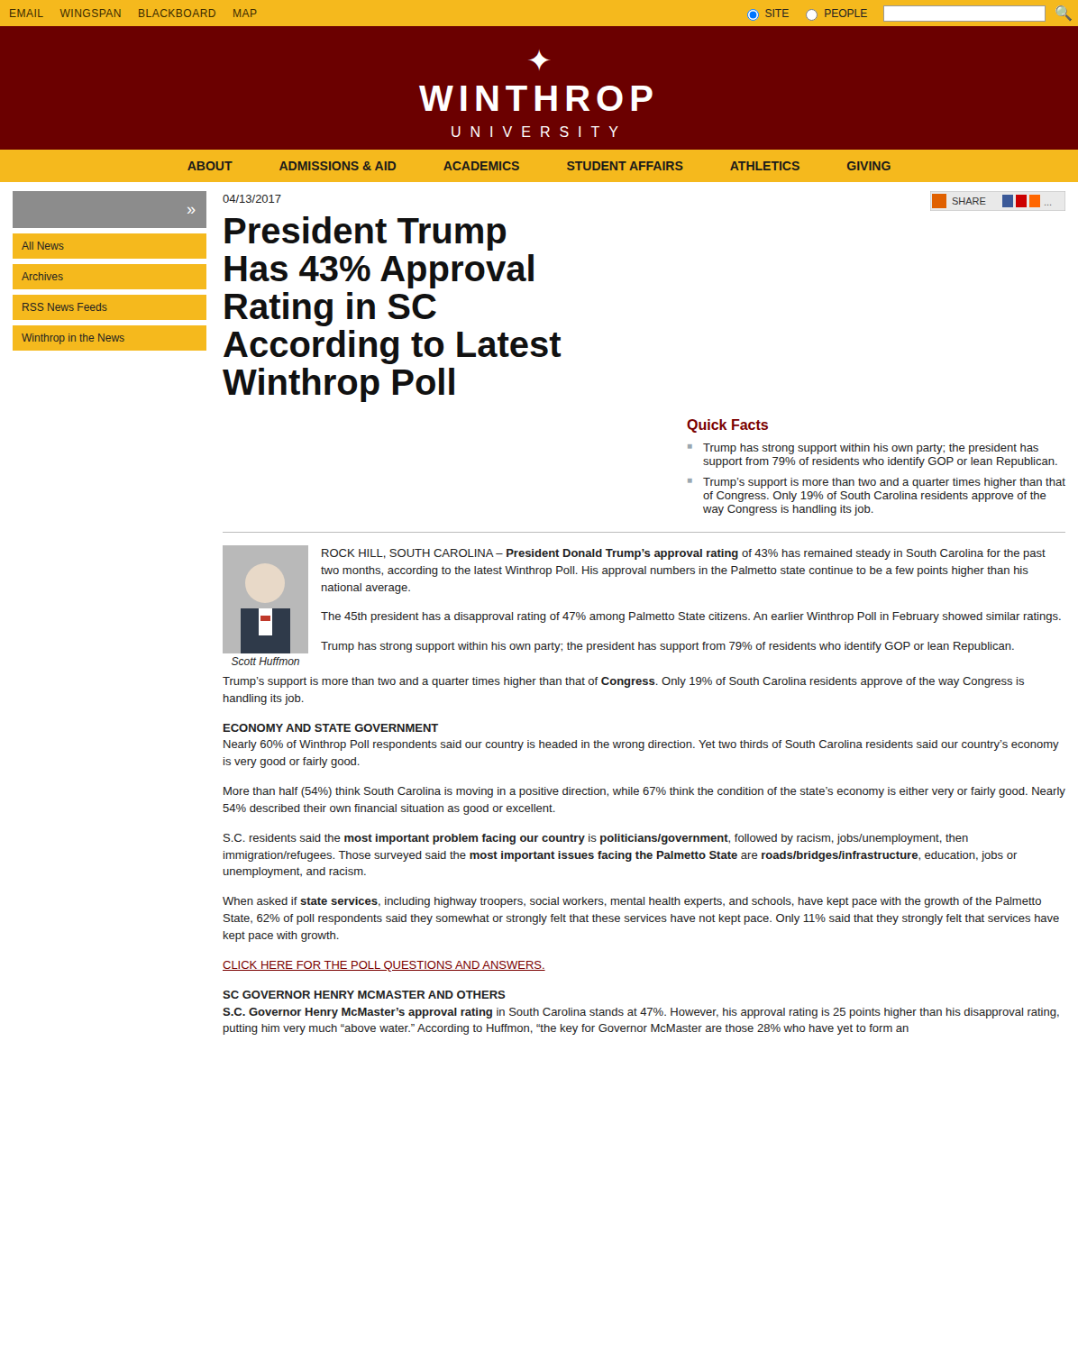Email Wingspan Blackboard Map
Site People
🔍
✦
WINTHROPUNIVERSITY
About
Admissions & Aid
Academics
Student Affairs
Athletics
Giving
»
All News
Archives
RSS News Feeds
Winthrop in the News
04/13/2017
President Trump Has 43% Approval Rating in SC According to Latest Winthrop Poll
Quick Facts
Trump has strong support within his own party; the president has support from 79% of residents who identify GOP or lean Republican.
Trump’s support is more than two and a quarter times higher than that of Congress. Only 19% of South Carolina residents approve of the way Congress is handling its job.
Scott Huffmon
ROCK HILL, SOUTH CAROLINA – President Donald Trump’s approval rating of 43% has remained steady in South Carolina for the past two months, according to the latest Winthrop Poll. His approval numbers in the Palmetto state continue to be a few points higher than his national average.
The 45th president has a disapproval rating of 47% among Palmetto State citizens. An earlier Winthrop Poll in February showed similar ratings.
Trump has strong support within his own party; the president has support from 79% of residents who identify GOP or lean Republican.
Trump’s support is more than two and a quarter times higher than that of Congress. Only 19% of South Carolina residents approve of the way Congress is handling its job.
ECONOMY AND STATE GOVERNMENT
Nearly 60% of Winthrop Poll respondents said our country is headed in the wrong direction. Yet two thirds of South Carolina residents said our country’s economy is very good or fairly good.
More than half (54%) think South Carolina is moving in a positive direction, while 67% think the condition of the state’s economy is either very or fairly good. Nearly 54% described their own financial situation as good or excellent.
S.C. residents said the most important problem facing our country is politicians/government, followed by racism, jobs/unemployment, then immigration/refugees. Those surveyed said the most important issues facing the Palmetto State are roads/bridges/infrastructure, education, jobs or unemployment, and racism.
When asked if state services, including highway troopers, social workers, mental health experts, and schools, have kept pace with the growth of the Palmetto State, 62% of poll respondents said they somewhat or strongly felt that these services have not kept pace. Only 11% said that they strongly felt that services have kept pace with growth.
CLICK HERE FOR THE POLL QUESTIONS AND ANSWERS.
SC GOVERNOR HENRY MCMASTER AND OTHERS
S.C. Governor Henry McMaster’s approval rating in South Carolina stands at 47%. However, his approval rating is 25 points higher than his disapproval rating, putting him very much “above water.” According to Huffmon, “the key for Governor McMaster are those 28% who have yet to form an